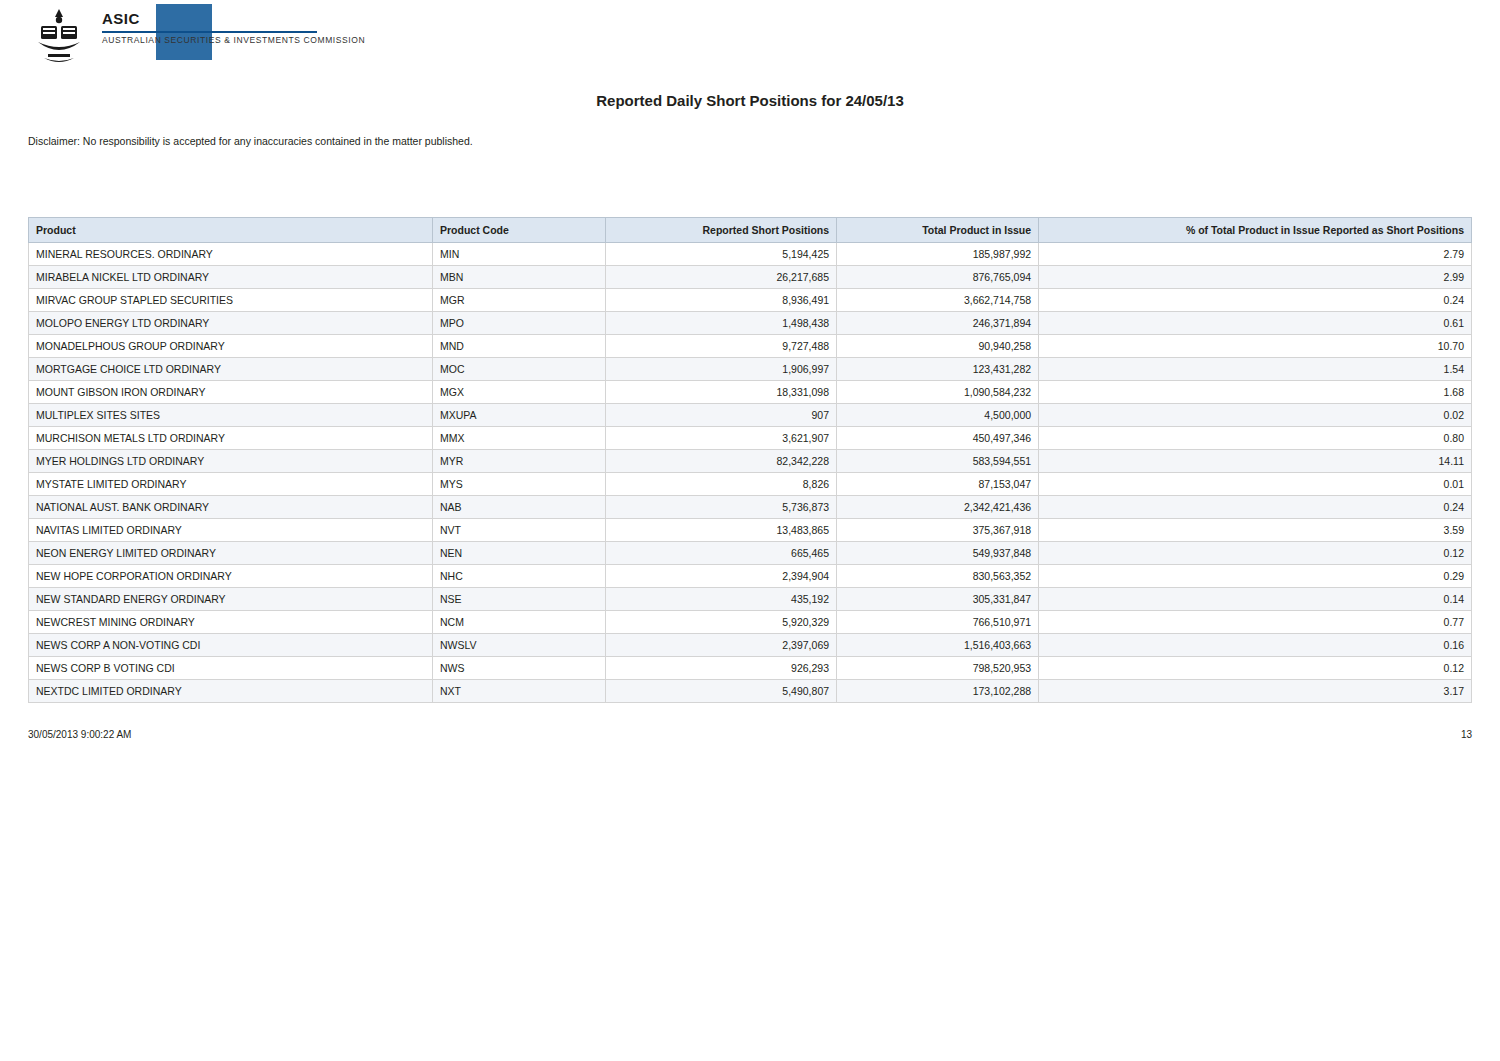ASIC
Australian Securities & Investments Commission
Reported Daily Short Positions for 24/05/13
Disclaimer: No responsibility is accepted for any inaccuracies contained in the matter published.
| Product | Product Code | Reported Short Positions | Total Product in Issue | % of Total Product in Issue Reported as Short Positions |
| --- | --- | --- | --- | --- |
| MINERAL RESOURCES. ORDINARY | MIN | 5,194,425 | 185,987,992 | 2.79 |
| MIRABELA NICKEL LTD ORDINARY | MBN | 26,217,685 | 876,765,094 | 2.99 |
| MIRVAC GROUP STAPLED SECURITIES | MGR | 8,936,491 | 3,662,714,758 | 0.24 |
| MOLOPO ENERGY LTD ORDINARY | MPO | 1,498,438 | 246,371,894 | 0.61 |
| MONADELPHOUS GROUP ORDINARY | MND | 9,727,488 | 90,940,258 | 10.70 |
| MORTGAGE CHOICE LTD ORDINARY | MOC | 1,906,997 | 123,431,282 | 1.54 |
| MOUNT GIBSON IRON ORDINARY | MGX | 18,331,098 | 1,090,584,232 | 1.68 |
| MULTIPLEX SITES SITES | MXUPA | 907 | 4,500,000 | 0.02 |
| MURCHISON METALS LTD ORDINARY | MMX | 3,621,907 | 450,497,346 | 0.80 |
| MYER HOLDINGS LTD ORDINARY | MYR | 82,342,228 | 583,594,551 | 14.11 |
| MYSTATE LIMITED ORDINARY | MYS | 8,826 | 87,153,047 | 0.01 |
| NATIONAL AUST. BANK ORDINARY | NAB | 5,736,873 | 2,342,421,436 | 0.24 |
| NAVITAS LIMITED ORDINARY | NVT | 13,483,865 | 375,367,918 | 3.59 |
| NEON ENERGY LIMITED ORDINARY | NEN | 665,465 | 549,937,848 | 0.12 |
| NEW HOPE CORPORATION ORDINARY | NHC | 2,394,904 | 830,563,352 | 0.29 |
| NEW STANDARD ENERGY ORDINARY | NSE | 435,192 | 305,331,847 | 0.14 |
| NEWCREST MINING ORDINARY | NCM | 5,920,329 | 766,510,971 | 0.77 |
| NEWS CORP A NON-VOTING CDI | NWSLV | 2,397,069 | 1,516,403,663 | 0.16 |
| NEWS CORP B VOTING CDI | NWS | 926,293 | 798,520,953 | 0.12 |
| NEXTDC LIMITED ORDINARY | NXT | 5,490,807 | 173,102,288 | 3.17 |
30/05/2013 9:00:22 AM 13